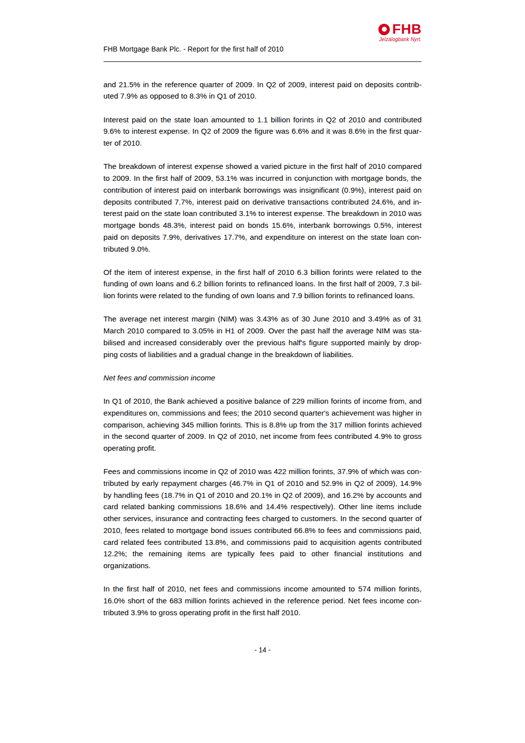FHB Mortgage Bank Plc. - Report for the first half of 2010
FHB
Jelzálogbank Nyrt.
and 21.5% in the reference quarter of 2009. In Q2 of 2009, interest paid on deposits contributed 7.9% as opposed to 8.3% in Q1 of 2010.
Interest paid on the state loan amounted to 1.1 billion forints in Q2 of 2010 and contributed 9.6% to interest expense. In Q2 of 2009 the figure was 6.6% and it was 8.6% in the first quarter of 2010.
The breakdown of interest expense showed a varied picture in the first half of 2010 compared to 2009. In the first half of 2009, 53.1% was incurred in conjunction with mortgage bonds, the contribution of interest paid on interbank borrowings was insignificant (0.9%), interest paid on deposits contributed 7.7%, interest paid on derivative transactions contributed 24.6%, and interest paid on the state loan contributed 3.1% to interest expense. The breakdown in 2010 was mortgage bonds 48.3%, interest paid on bonds 15.6%, interbank borrowings 0.5%, interest paid on deposits 7.9%, derivatives 17.7%, and expenditure on interest on the state loan contributed 9.0%.
Of the item of interest expense, in the first half of 2010 6.3 billion forints were related to the funding of own loans and 6.2 billion forints to refinanced loans. In the first half of 2009, 7.3 billion forints were related to the funding of own loans and 7.9 billion forints to refinanced loans.
The average net interest margin (NIM) was 3.43% as of 30 June 2010 and 3.49% as of 31 March 2010 compared to 3.05% in H1 of 2009. Over the past half the average NIM was stabilised and increased considerably over the previous half's figure supported mainly by dropping costs of liabilities and a gradual change in the breakdown of liabilities.
Net fees and commission income
In Q1 of 2010, the Bank achieved a positive balance of 229 million forints of income from, and expenditures on, commissions and fees; the 2010 second quarter's achievement was higher in comparison, achieving 345 million forints. This is 8.8% up from the 317 million forints achieved in the second quarter of 2009. In Q2 of 2010, net income from fees contributed 4.9% to gross operating profit.
Fees and commissions income in Q2 of 2010 was 422 million forints, 37.9% of which was contributed by early repayment charges (46.7% in Q1 of 2010 and 52.9% in Q2 of 2009), 14.9% by handling fees (18.7% in Q1 of 2010 and 20.1% in Q2 of 2009), and 16.2% by accounts and card related banking commissions 18.6% and 14.4% respectively). Other line items include other services, insurance and contracting fees charged to customers. In the second quarter of 2010, fees related to mortgage bond issues contributed 66.8% to fees and commissions paid, card related fees contributed 13.8%, and commissions paid to acquisition agents contributed 12.2%; the remaining items are typically fees paid to other financial institutions and organizations.
In the first half of 2010, net fees and commissions income amounted to 574 million forints, 16.0% short of the 683 million forints achieved in the reference period. Net fees income contributed 3.9% to gross operating profit in the first half 2010.
- 14 -